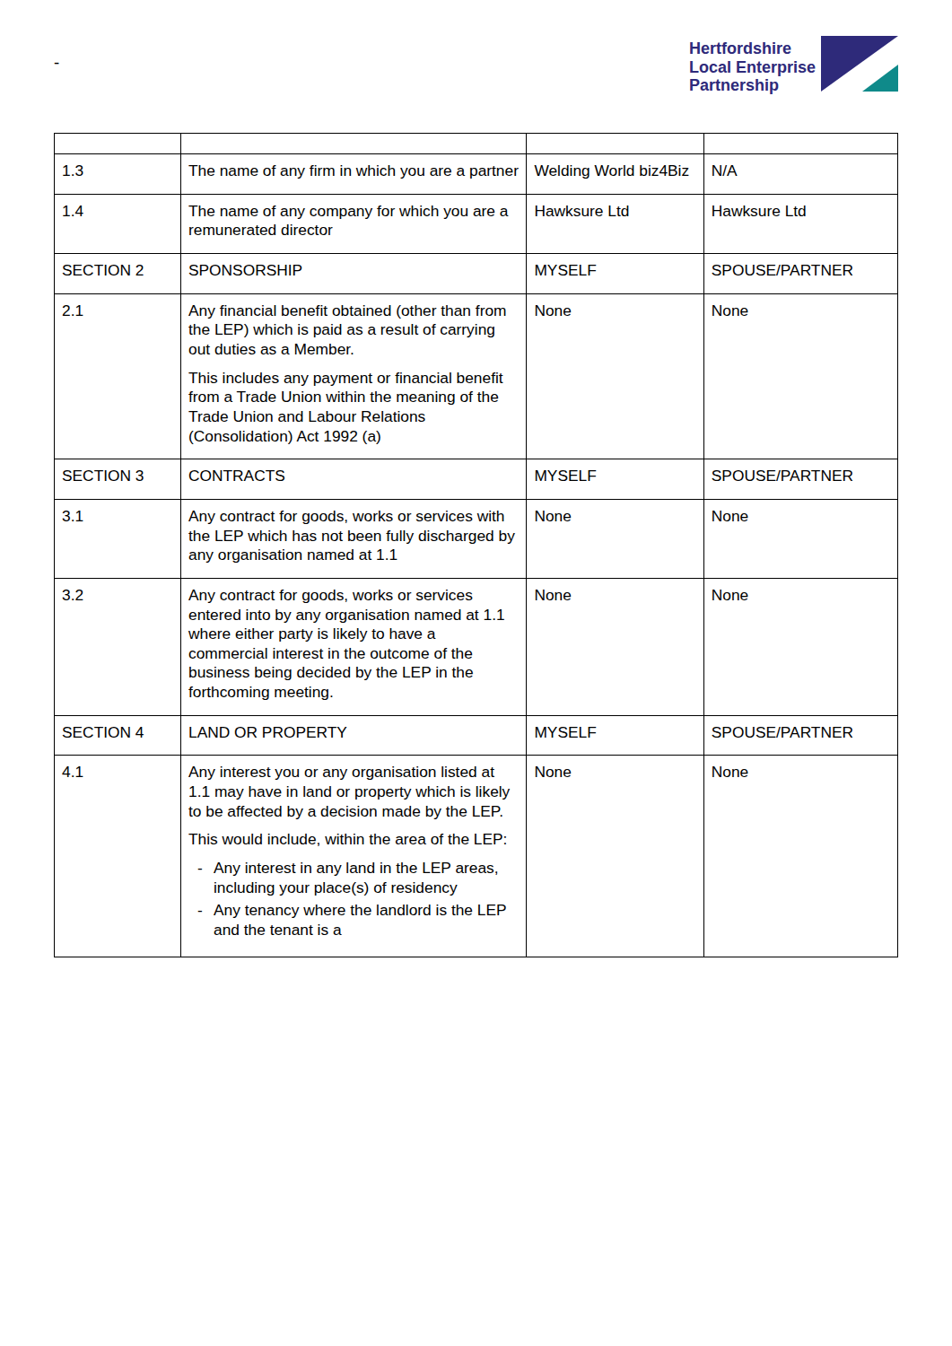-
Hertfordshire
Local Enterprise
Partnership
| 1.3 | The name of any firm in which you are a partner | Welding World biz4Biz | N/A |
| 1.4 | The name of any company for which you are a remunerated director | Hawksure Ltd | Hawksure Ltd |
| SECTION 2 | SPONSORSHIP | MYSELF | SPOUSE/PARTNER |
| 2.1 | Any financial benefit obtained (other than from the LEP) which is paid as a result of carrying out duties as a Member. This includes any payment or financial benefit from a Trade Union within the meaning of the Trade Union and Labour Relations (Consolidation) Act 1992 (a) | None | None |
| SECTION 3 | CONTRACTS | MYSELF | SPOUSE/PARTNER |
| 3.1 | Any contract for goods, works or services with the LEP which has not been fully discharged by any organisation named at 1.1 | None | None |
| 3.2 | Any contract for goods, works or services entered into by any organisation named at 1.1 where either party is likely to have a commercial interest in the outcome of the business being decided by the LEP in the forthcoming meeting. | None | None |
| SECTION 4 | LAND OR PROPERTY | MYSELF | SPOUSE/PARTNER |
| 4.1 | Any interest you or any organisation listed at 1.1 may have in land or property which is likely to be affected by a decision made by the LEP. This would include, within the area of the LEP: Any interest in any land in the LEP areas, including your place(s) of residency Any tenancy where the landlord is the LEP and the tenant is a | None | None |